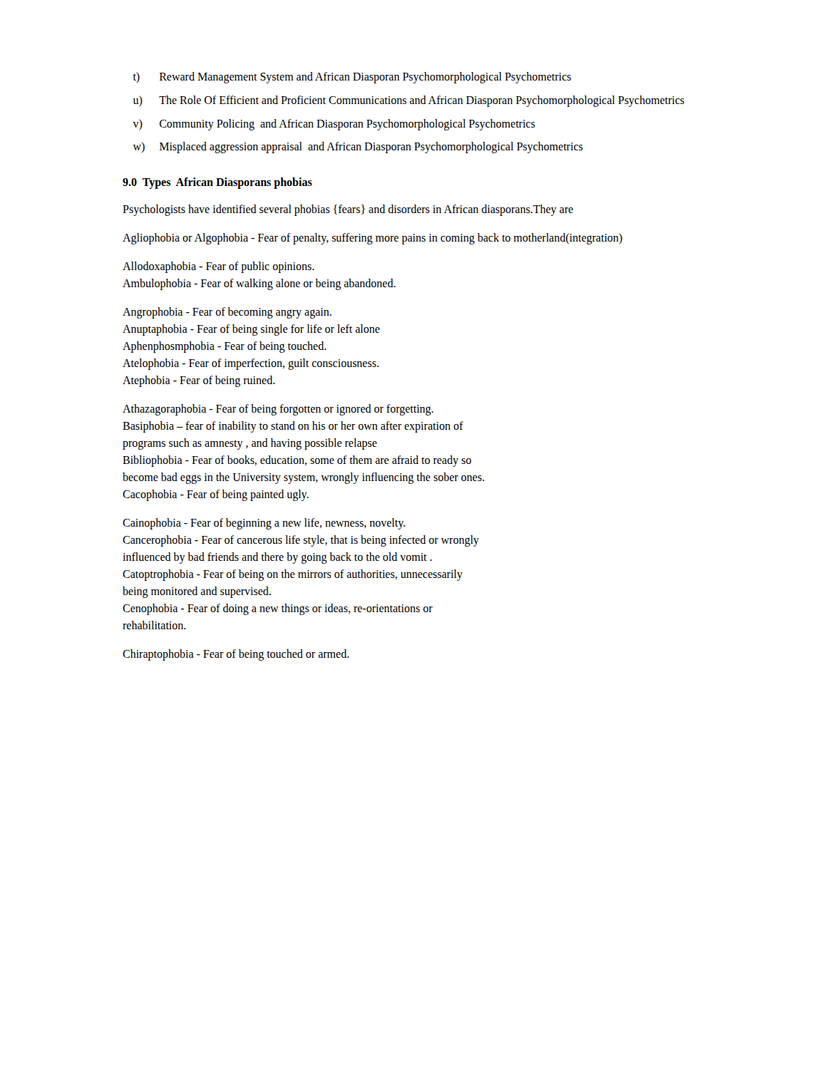t) Reward Management System and African Diasporan Psychomorphological Psychometrics
u) The Role Of Efficient and Proficient Communications and African Diasporan Psychomorphological Psychometrics
v) Community Policing and African Diasporan Psychomorphological Psychometrics
w) Misplaced aggression appraisal and African Diasporan Psychomorphological Psychometrics
9.0 Types African Diasporans phobias
Psychologists have identified several phobias {fears} and disorders in African diasporans.They are
Agliophobia or Algophobia - Fear of penalty, suffering more pains in coming back to motherland(integration)
Allodoxaphobia - Fear of public opinions.
Ambulophobia - Fear of walking alone or being abandoned.
Angrophobia - Fear of becoming angry again.
Anuptaphobia - Fear of being single for life or left alone
Aphenphosmphobia - Fear of being touched.
Atelophobia - Fear of imperfection, guilt consciousness.
Atephobia - Fear of being ruined.
Athazagoraphobia - Fear of being forgotten or ignored or forgetting.
Basiphobia – fear of inability to stand on his or her own after expiration of
programs such as amnesty , and having possible relapse
Bibliophobia - Fear of books, education, some of them are afraid to ready so
become bad eggs in the University system, wrongly influencing the sober ones.
Cacophobia - Fear of being painted ugly.
Cainophobia - Fear of beginning a new life, newness, novelty.
Cancerophobia - Fear of cancerous life style, that is being infected or wrongly
influenced by bad friends and there by going back to the old vomit .
Catoptrophobia - Fear of being on the mirrors of authorities, unnecessarily
being monitored and supervised.
Cenophobia - Fear of doing a new things or ideas, re-orientations or
rehabilitation.
Chiraptophobia - Fear of being touched or armed.